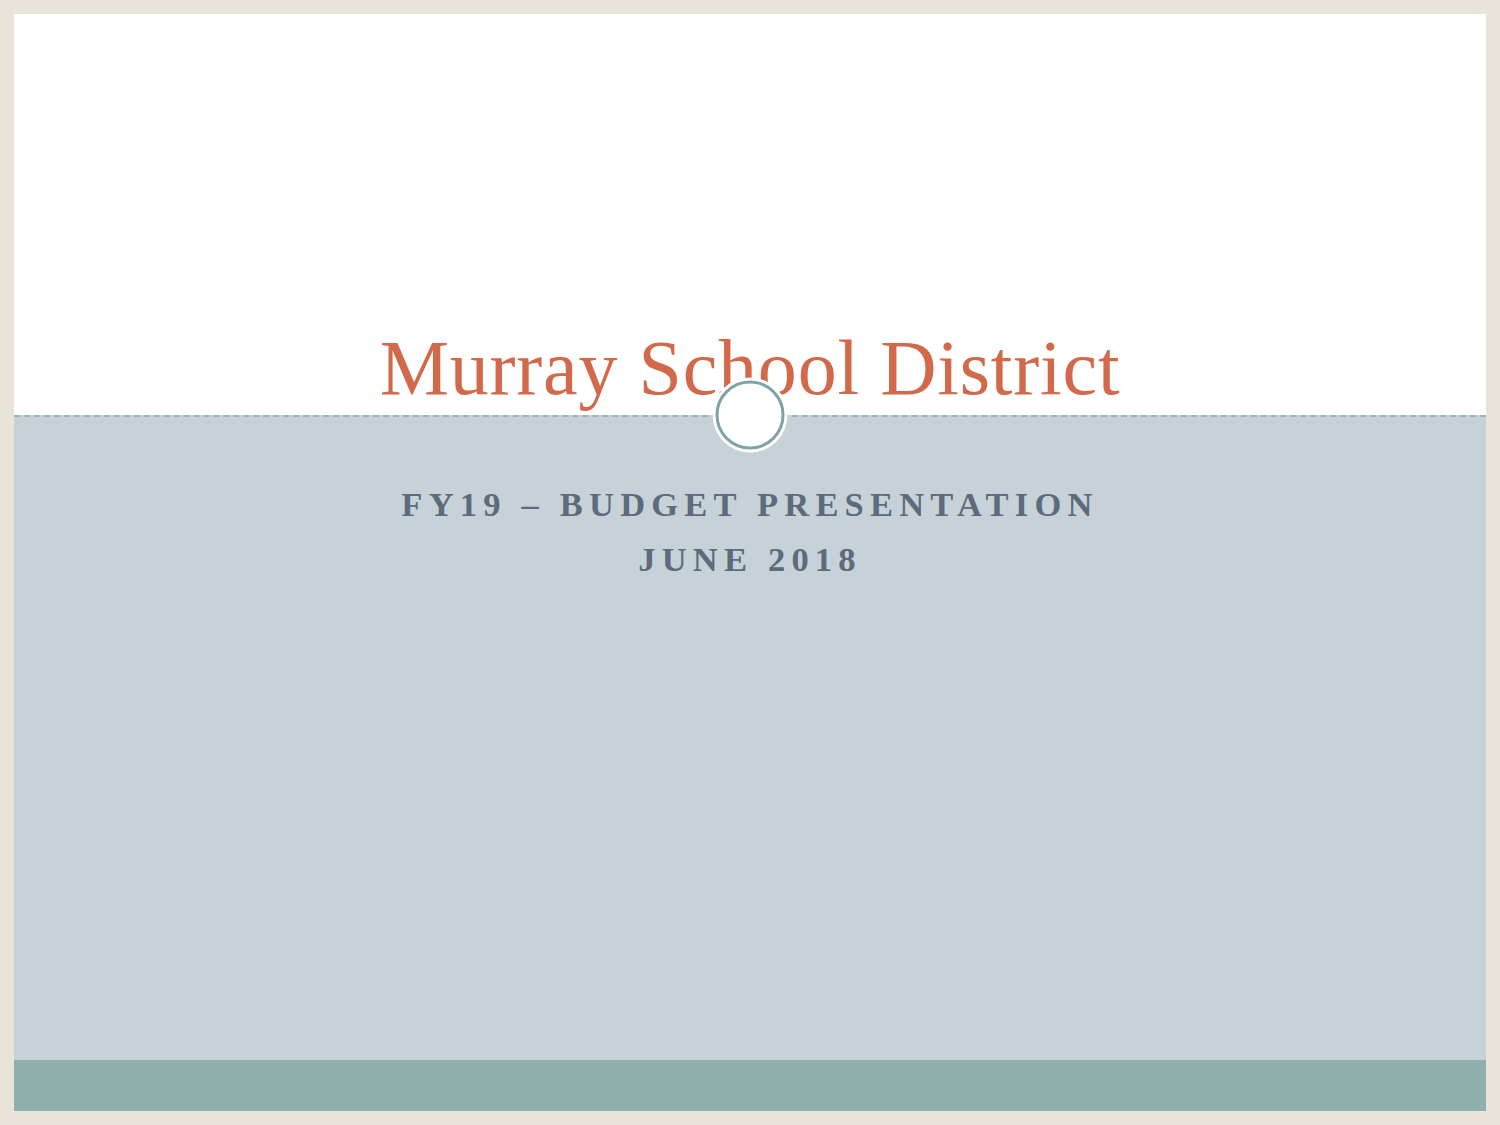Murray School District
FY19 – Budget Presentation
June 2018